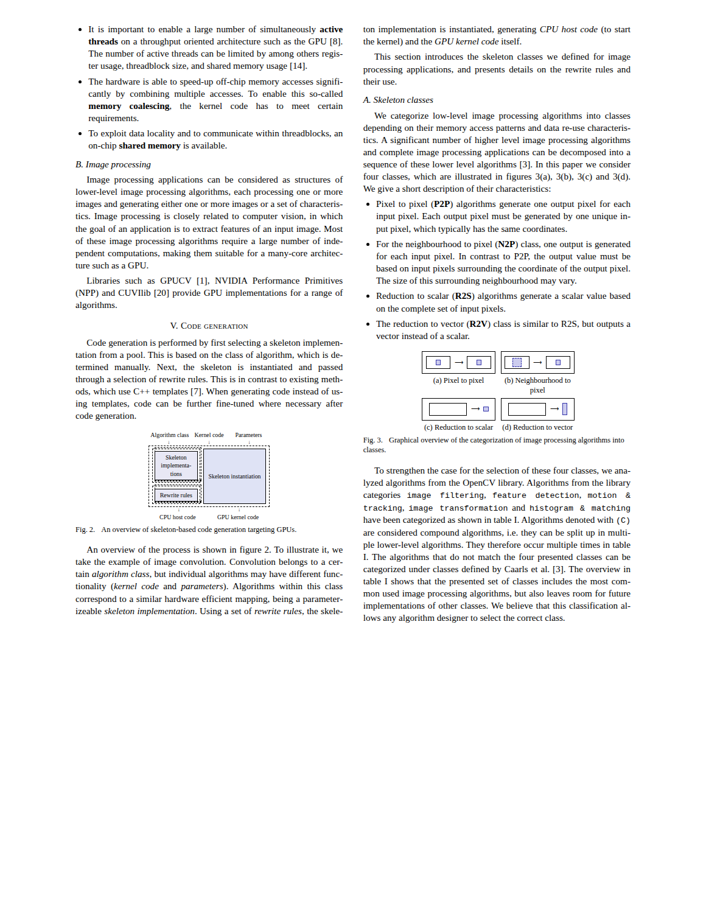It is important to enable a large number of simultaneously active threads on a throughput oriented architecture such as the GPU [8]. The number of active threads can be limited by among others register usage, threadblock size, and shared memory usage [14].
The hardware is able to speed-up off-chip memory accesses significantly by combining multiple accesses. To enable this so-called memory coalescing, the kernel code has to meet certain requirements.
To exploit data locality and to communicate within threadblocks, an on-chip shared memory is available.
B. Image processing
Image processing applications can be considered as structures of lower-level image processing algorithms, each processing one or more images and generating either one or more images or a set of characteristics. Image processing is closely related to computer vision, in which the goal of an application is to extract features of an input image. Most of these image processing algorithms require a large number of independent computations, making them suitable for a many-core architecture such as a GPU.
Libraries such as GPUCV [1], NVIDIA Performance Primitives (NPP) and CUVIlib [20] provide GPU implementations for a range of algorithms.
V. Code generation
Code generation is performed by first selecting a skeleton implementation from a pool. This is based on the class of algorithm, which is determined manually. Next, the skeleton is instantiated and passed through a selection of rewrite rules. This is in contrast to existing methods, which use C++ templates [7]. When generating code instead of using templates, code can be further fine-tuned where necessary after code generation.
Algorithm class Kernel code Parameters
↓↓↓
Skeleton
implementations
Rewrite rules
Skeleton instantiation
↓↓
CPU host code GPU kernel code
Fig. 2. An overview of skeleton-based code generation targeting GPUs.
An overview of the process is shown in figure 2. To illustrate it, we take the example of image convolution. Convolution belongs to a certain algorithm class, but individual algorithms may have different functionality (kernel code and parameters). Algorithms within this class correspond to a similar hardware efficient mapping, being a parameterizeable skeleton implementation. Using a set of rewrite rules, the skeleton implementation is instantiated, generating CPU host code (to start the kernel) and the GPU kernel code itself.
This section introduces the skeleton classes we defined for image processing applications, and presents details on the rewrite rules and their use.
A. Skeleton classes
We categorize low-level image processing algorithms into classes depending on their memory access patterns and data re-use characteristics. A significant number of higher level image processing algorithms and complete image processing applications can be decomposed into a sequence of these lower level algorithms [3]. In this paper we consider four classes, which are illustrated in figures 3(a), 3(b), 3(c) and 3(d). We give a short description of their characteristics:
Pixel to pixel (P2P) algorithms generate one output pixel for each input pixel. Each output pixel must be generated by one unique input pixel, which typically has the same coordinates.
For the neighbourhood to pixel (N2P) class, one output is generated for each input pixel. In contrast to P2P, the output value must be based on input pixels surrounding the coordinate of the output pixel. The size of this surrounding neighbourhood may vary.
Reduction to scalar (R2S) algorithms generate a scalar value based on the complete set of input pixels.
The reduction to vector (R2V) class is similar to R2S, but outputs a vector instead of a scalar.
⟶
(a) Pixel to pixel
⟶
(b) Neighbourhood to pixel
⟶
(c) Reduction to scalar
⟶
(d) Reduction to vector
Fig. 3. Graphical overview of the categorization of image processing algorithms into classes.
To strengthen the case for the selection of these four classes, we analyzed algorithms from the OpenCV library. Algorithms from the library categories image filtering, feature detection, motion & tracking, image transformation and histogram & matching have been categorized as shown in table I. Algorithms denoted with (C) are considered compound algorithms, i.e. they can be split up in multiple lower-level algorithms. They therefore occur multiple times in table I. The algorithms that do not match the four presented classes can be categorized under classes defined by Caarls et al. [3]. The overview in table I shows that the presented set of classes includes the most common used image processing algorithms, but also leaves room for future implementations of other classes. We believe that this classification allows any algorithm designer to select the correct class.